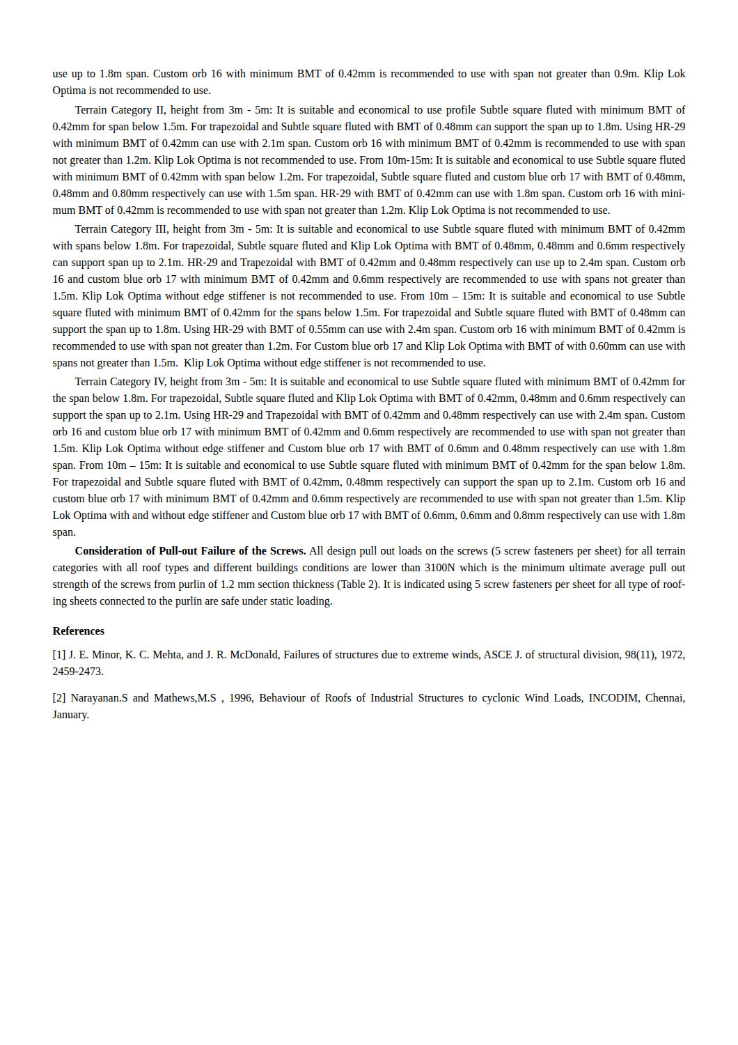use up to 1.8m span. Custom orb 16 with minimum BMT of 0.42mm is recommended to use with span not greater than 0.9m. Klip Lok Optima is not recommended to use.
Terrain Category II, height from 3m - 5m: It is suitable and economical to use profile Subtle square fluted with minimum BMT of 0.42mm for span below 1.5m. For trapezoidal and Subtle square fluted with BMT of 0.48mm can support the span up to 1.8m. Using HR-29 with minimum BMT of 0.42mm can use with 2.1m span. Custom orb 16 with minimum BMT of 0.42mm is recommended to use with span not greater than 1.2m. Klip Lok Optima is not recommended to use. From 10m-15m: It is suitable and economical to use Subtle square fluted with minimum BMT of 0.42mm with span below 1.2m. For trapezoidal, Subtle square fluted and custom blue orb 17 with BMT of 0.48mm, 0.48mm and 0.80mm respectively can use with 1.5m span. HR-29 with BMT of 0.42mm can use with 1.8m span. Custom orb 16 with minimum BMT of 0.42mm is recommended to use with span not greater than 1.2m. Klip Lok Optima is not recommended to use.
Terrain Category III, height from 3m - 5m: It is suitable and economical to use Subtle square fluted with minimum BMT of 0.42mm with spans below 1.8m. For trapezoidal, Subtle square fluted and Klip Lok Optima with BMT of 0.48mm, 0.48mm and 0.6mm respectively can support span up to 2.1m. HR-29 and Trapezoidal with BMT of 0.42mm and 0.48mm respectively can use up to 2.4m span. Custom orb 16 and custom blue orb 17 with minimum BMT of 0.42mm and 0.6mm respectively are recommended to use with spans not greater than 1.5m. Klip Lok Optima without edge stiffener is not recommended to use. From 10m – 15m: It is suitable and economical to use Subtle square fluted with minimum BMT of 0.42mm for the spans below 1.5m. For trapezoidal and Subtle square fluted with BMT of 0.48mm can support the span up to 1.8m. Using HR-29 with BMT of 0.55mm can use with 2.4m span. Custom orb 16 with minimum BMT of 0.42mm is recommended to use with span not greater than 1.2m. For Custom blue orb 17 and Klip Lok Optima with BMT of with 0.60mm can use with spans not greater than 1.5m. Klip Lok Optima without edge stiffener is not recommended to use.
Terrain Category IV, height from 3m - 5m: It is suitable and economical to use Subtle square fluted with minimum BMT of 0.42mm for the span below 1.8m. For trapezoidal, Subtle square fluted and Klip Lok Optima with BMT of 0.42mm, 0.48mm and 0.6mm respectively can support the span up to 2.1m. Using HR-29 and Trapezoidal with BMT of 0.42mm and 0.48mm respectively can use with 2.4m span. Custom orb 16 and custom blue orb 17 with minimum BMT of 0.42mm and 0.6mm respectively are recommended to use with span not greater than 1.5m. Klip Lok Optima without edge stiffener and Custom blue orb 17 with BMT of 0.6mm and 0.48mm respectively can use with 1.8m span. From 10m – 15m: It is suitable and economical to use Subtle square fluted with minimum BMT of 0.42mm for the span below 1.8m. For trapezoidal and Subtle square fluted with BMT of 0.42mm, 0.48mm respectively can support the span up to 2.1m. Custom orb 16 and custom blue orb 17 with minimum BMT of 0.42mm and 0.6mm respectively are recommended to use with span not greater than 1.5m. Klip Lok Optima with and without edge stiffener and Custom blue orb 17 with BMT of 0.6mm, 0.6mm and 0.8mm respectively can use with 1.8m span.
Consideration of Pull-out Failure of the Screws. All design pull out loads on the screws (5 screw fasteners per sheet) for all terrain categories with all roof types and different buildings conditions are lower than 3100N which is the minimum ultimate average pull out strength of the screws from purlin of 1.2 mm section thickness (Table 2). It is indicated using 5 screw fasteners per sheet for all type of roofing sheets connected to the purlin are safe under static loading.
References
[1] J. E. Minor, K. C. Mehta, and J. R. McDonald, Failures of structures due to extreme winds, ASCE J. of structural division, 98(11), 1972, 2459-2473.
[2] Narayanan.S and Mathews,M.S , 1996, Behaviour of Roofs of Industrial Structures to cyclonic Wind Loads, INCODIM, Chennai, January.